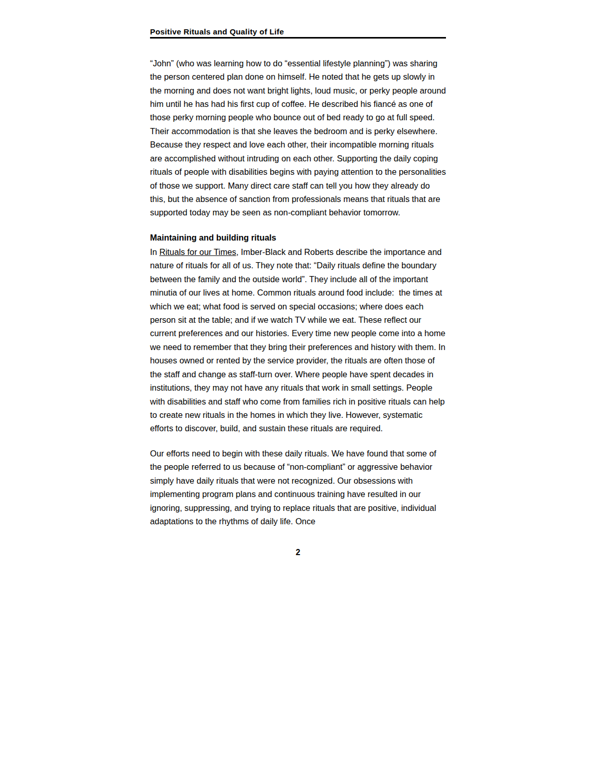Positive Rituals and Quality of Life
“John” (who was learning how to do “essential lifestyle planning”) was sharing the person centered plan done on himself. He noted that he gets up slowly in the morning and does not want bright lights, loud music, or perky people around him until he has had his first cup of coffee. He described his fiancé as one of those perky morning people who bounce out of bed ready to go at full speed. Their accommodation is that she leaves the bedroom and is perky elsewhere. Because they respect and love each other, their incompatible morning rituals are accomplished without intruding on each other. Supporting the daily coping rituals of people with disabilities begins with paying attention to the personalities of those we support. Many direct care staff can tell you how they already do this, but the absence of sanction from professionals means that rituals that are supported today may be seen as non-compliant behavior tomorrow.
Maintaining and building rituals
In Rituals for our Times, Imber-Black and Roberts describe the importance and nature of rituals for all of us. They note that: “Daily rituals define the boundary between the family and the outside world”. They include all of the important minutia of our lives at home. Common rituals around food include: the times at which we eat; what food is served on special occasions; where does each person sit at the table; and if we watch TV while we eat. These reflect our current preferences and our histories. Every time new people come into a home we need to remember that they bring their preferences and history with them. In houses owned or rented by the service provider, the rituals are often those of the staff and change as staff-turn over. Where people have spent decades in institutions, they may not have any rituals that work in small settings. People with disabilities and staff who come from families rich in positive rituals can help to create new rituals in the homes in which they live. However, systematic efforts to discover, build, and sustain these rituals are required.
Our efforts need to begin with these daily rituals. We have found that some of the people referred to us because of “non-compliant” or aggressive behavior simply have daily rituals that were not recognized. Our obsessions with implementing program plans and continuous training have resulted in our ignoring, suppressing, and trying to replace rituals that are positive, individual adaptations to the rhythms of daily life. Once
2